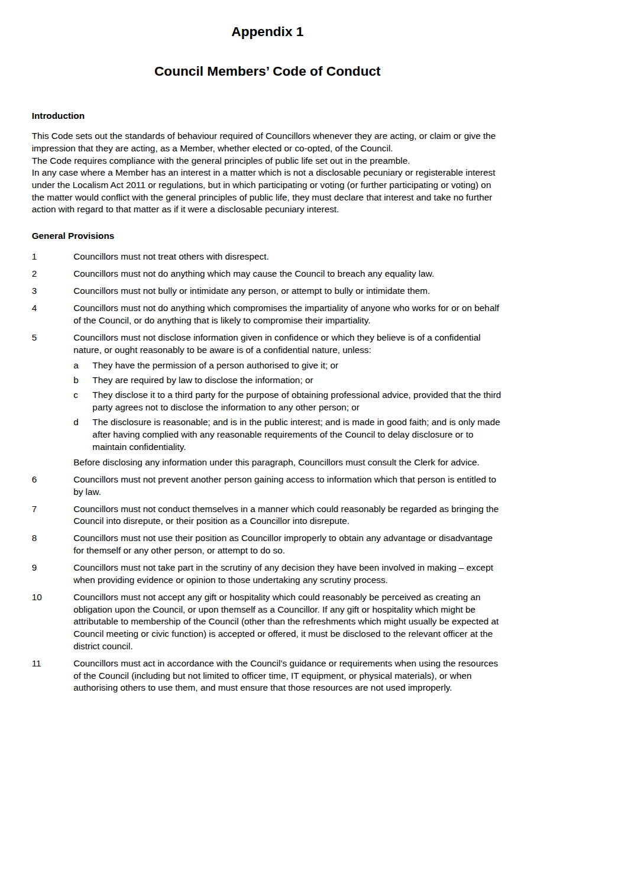Appendix 1
Council Members’ Code of Conduct
Introduction
This Code sets out the standards of behaviour required of Councillors whenever they are acting, or claim or give the impression that they are acting, as a Member, whether elected or co-opted, of the Council.
The Code requires compliance with the general principles of public life set out in the preamble.
In any case where a Member has an interest in a matter which is not a disclosable pecuniary or registerable interest under the Localism Act 2011 or regulations, but in which participating or voting (or further participating or voting) on the matter would conflict with the general principles of public life, they must declare that interest and take no further action with regard to that matter as if it were a disclosable pecuniary interest.
General Provisions
1 Councillors must not treat others with disrespect.
2 Councillors must not do anything which may cause the Council to breach any equality law.
3 Councillors must not bully or intimidate any person, or attempt to bully or intimidate them.
4 Councillors must not do anything which compromises the impartiality of anyone who works for or on behalf of the Council, or do anything that is likely to compromise their impartiality.
5 Councillors must not disclose information given in confidence or which they believe is of a confidential nature, or ought reasonably to be aware is of a confidential nature, unless:
aThey have the permission of a person authorised to give it; or
bThey are required by law to disclose the information; or
cThey disclose it to a third party for the purpose of obtaining professional advice, provided that the third party agrees not to disclose the information to any other person; or
dThe disclosure is reasonable; and is in the public interest; and is made in good faith; and is only made after having complied with any reasonable requirements of the Council to delay disclosure or to maintain confidentiality.
Before disclosing any information under this paragraph, Councillors must consult the Clerk for advice.
6 Councillors must not prevent another person gaining access to information which that person is entitled to by law.
7 Councillors must not conduct themselves in a manner which could reasonably be regarded as bringing the Council into disrepute, or their position as a Councillor into disrepute.
8 Councillors must not use their position as Councillor improperly to obtain any advantage or disadvantage for themself or any other person, or attempt to do so.
9 Councillors must not take part in the scrutiny of any decision they have been involved in making – except when providing evidence or opinion to those undertaking any scrutiny process.
10 Councillors must not accept any gift or hospitality which could reasonably be perceived as creating an obligation upon the Council, or upon themself as a Councillor. If any gift or hospitality which might be attributable to membership of the Council (other than the refreshments which might usually be expected at Council meeting or civic function) is accepted or offered, it must be disclosed to the relevant officer at the district council.
11 Councillors must act in accordance with the Council’s guidance or requirements when using the resources of the Council (including but not limited to officer time, IT equipment, or physical materials), or when authorising others to use them, and must ensure that those resources are not used improperly.